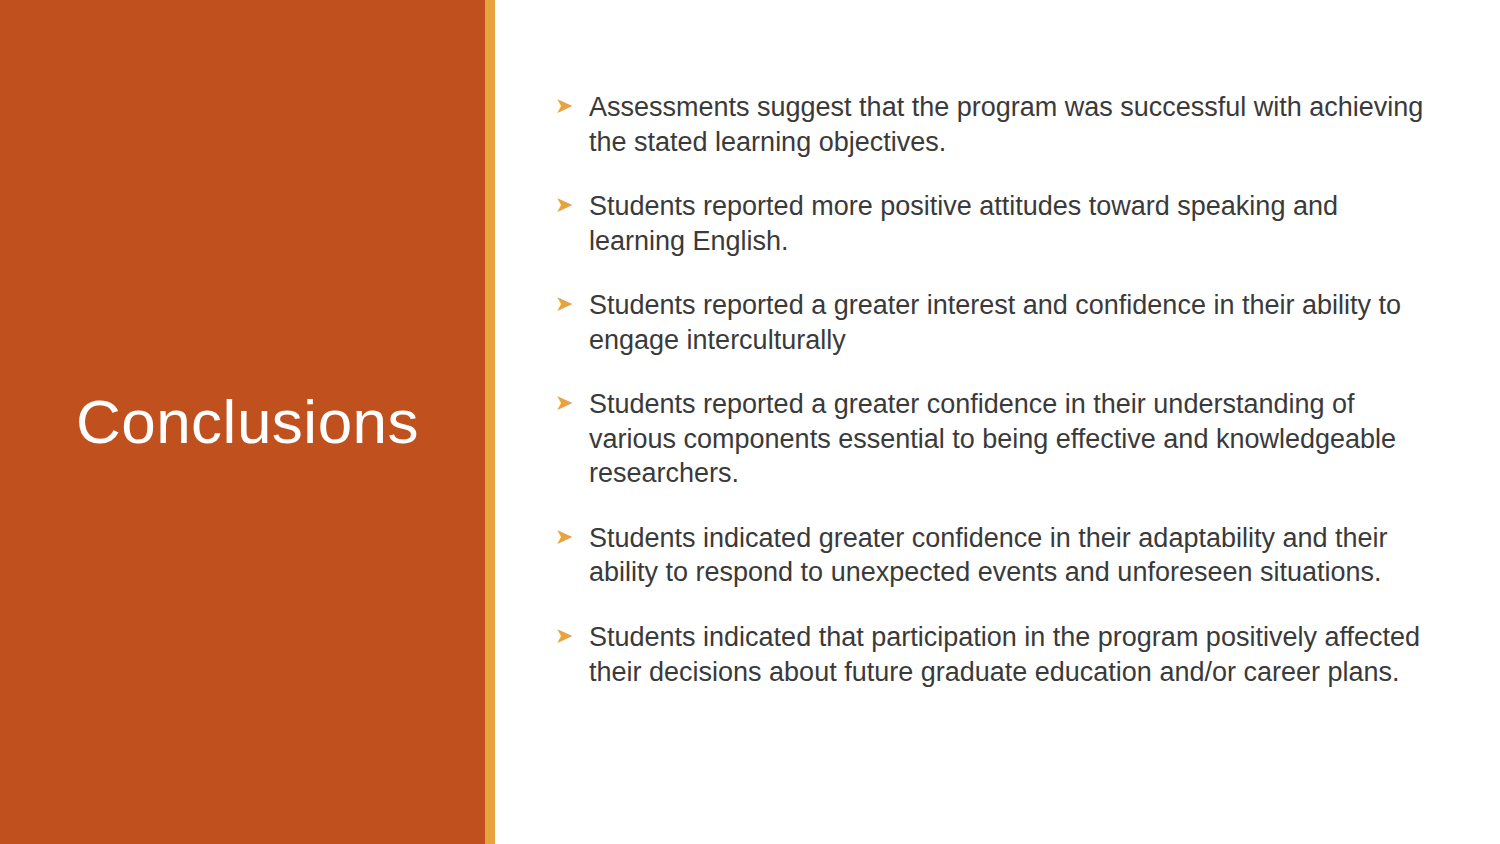Conclusions
Assessments suggest that the program was successful with achieving the stated learning objectives.
Students reported more positive attitudes toward speaking and learning English.
Students reported a greater interest and confidence in their ability to engage interculturally
Students reported a greater confidence in their understanding of various components essential to being effective and knowledgeable researchers.
Students indicated greater confidence in their adaptability and their ability to respond to unexpected events and unforeseen situations.
Students indicated that participation in the program positively affected their decisions about future graduate education and/or career plans.